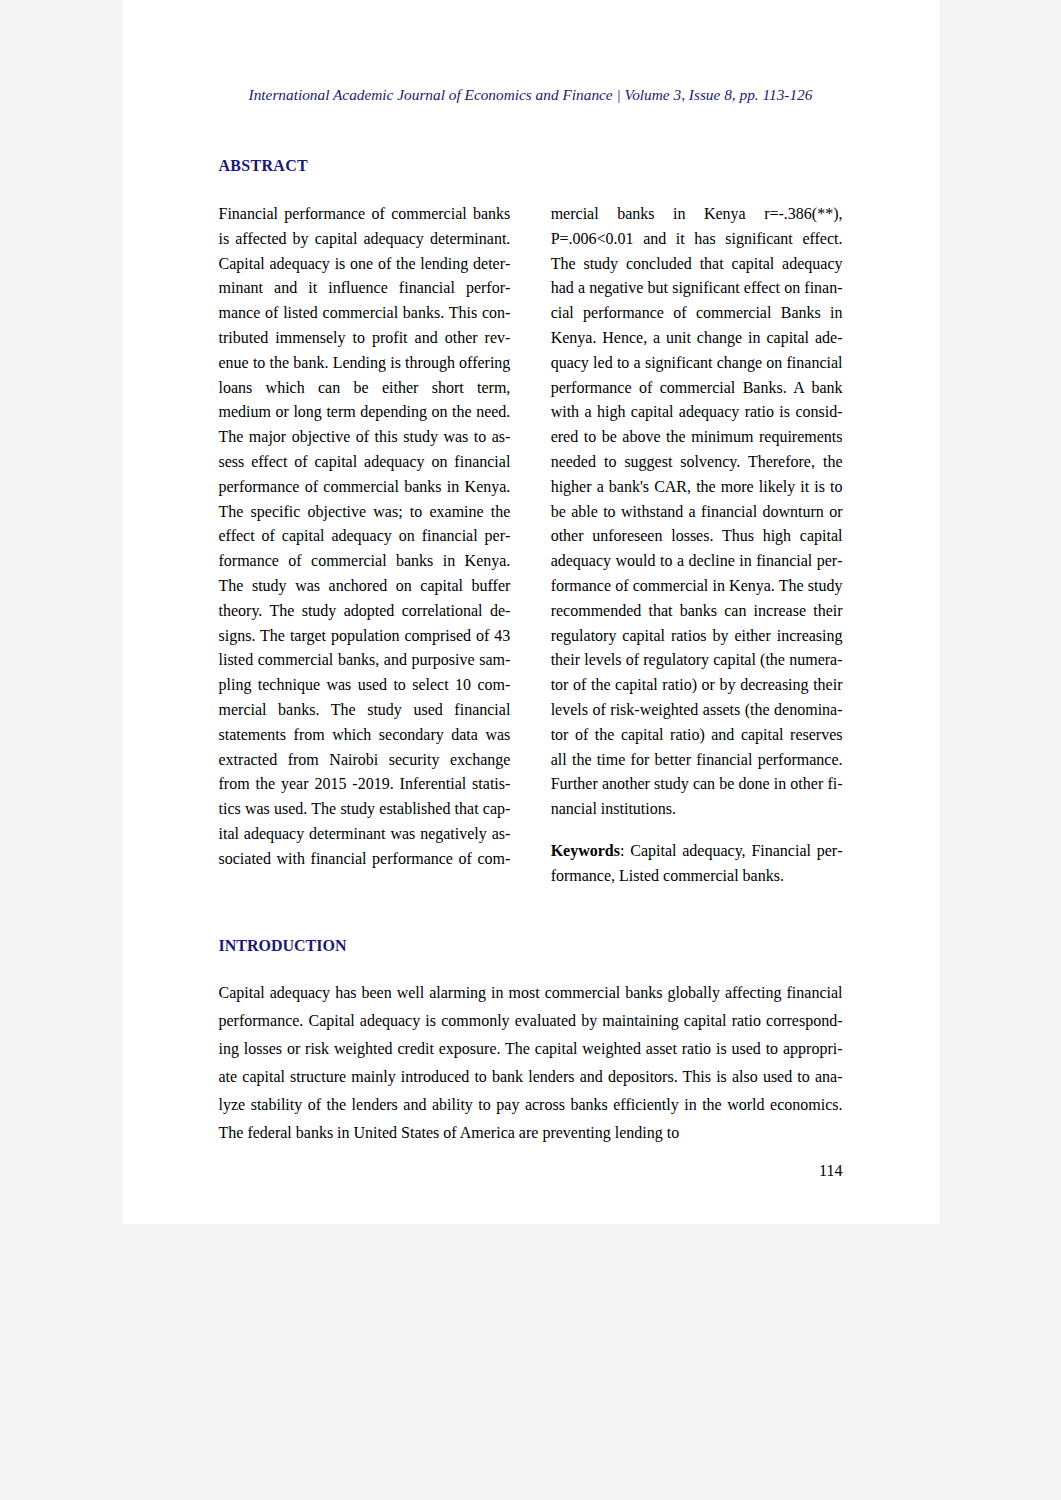International Academic Journal of Economics and Finance | Volume 3, Issue 8, pp. 113-126
ABSTRACT
Financial performance of commercial banks is affected by capital adequacy determinant. Capital adequacy is one of the lending determinant and it influence financial performance of listed commercial banks. This contributed immensely to profit and other revenue to the bank. Lending is through offering loans which can be either short term, medium or long term depending on the need. The major objective of this study was to assess effect of capital adequacy on financial performance of commercial banks in Kenya. The specific objective was; to examine the effect of capital adequacy on financial performance of commercial banks in Kenya. The study was anchored on capital buffer theory. The study adopted correlational designs. The target population comprised of 43 listed commercial banks, and purposive sampling technique was used to select 10 commercial banks. The study used financial statements from which secondary data was extracted from Nairobi security exchange from the year 2015 -2019. Inferential statistics was used. The study established that capital adequacy determinant was negatively associated with financial performance of commercial banks in Kenya r=-.386(**), P=.006<0.01 and it has significant effect. The study concluded that capital adequacy had a negative but significant effect on financial performance of commercial Banks in Kenya. Hence, a unit change in capital adequacy led to a significant change on financial performance of commercial Banks. A bank with a high capital adequacy ratio is considered to be above the minimum requirements needed to suggest solvency. Therefore, the higher a bank's CAR, the more likely it is to be able to withstand a financial downturn or other unforeseen losses. Thus high capital adequacy would to a decline in financial performance of commercial in Kenya. The study recommended that banks can increase their regulatory capital ratios by either increasing their levels of regulatory capital (the numerator of the capital ratio) or by decreasing their levels of risk-weighted assets (the denominator of the capital ratio) and capital reserves all the time for better financial performance. Further another study can be done in other financial institutions.
Keywords: Capital adequacy, Financial performance, Listed commercial banks.
INTRODUCTION
Capital adequacy has been well alarming in most commercial banks globally affecting financial performance. Capital adequacy is commonly evaluated by maintaining capital ratio corresponding losses or risk weighted credit exposure. The capital weighted asset ratio is used to appropriate capital structure mainly introduced to bank lenders and depositors. This is also used to analyze stability of the lenders and ability to pay across banks efficiently in the world economics. The federal banks in United States of America are preventing lending to
114